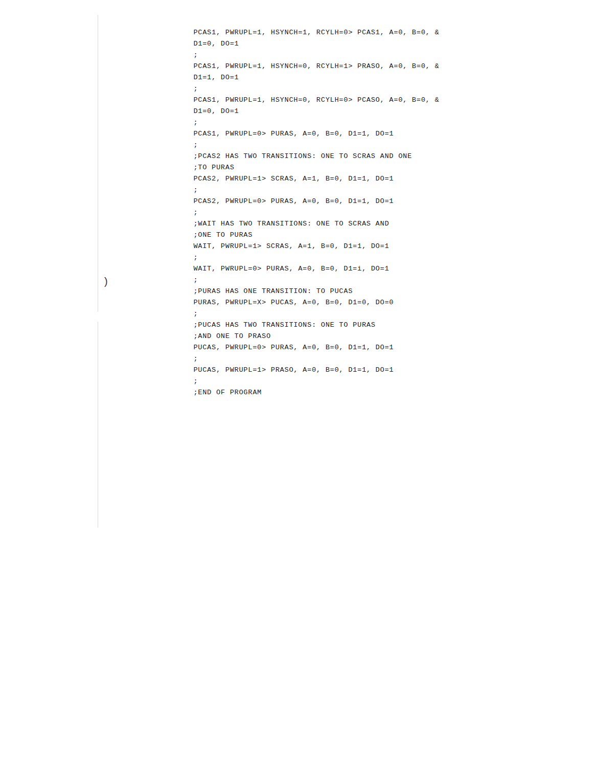)
PCAS1, PWRUPL=1, HSYNCH=1, RCYLH=0> PCAS1, A=0, B=0, &
D1=0, DO=1
;
PCAS1, PWRUPL=1, HSYNCH=0, RCYLH=1> PRASO, A=0, B=0, &
D1=1, DO=1
;
PCAS1, PWRUPL=1, HSYNCH=0, RCYLH=0> PCASO, A=0, B=0, &
D1=0, DO=1
;
PCAS1, PWRUPL=0> PURAS, A=0, B=0, D1=1, DO=1
;
;PCAS2 HAS TWO TRANSITIONS: ONE TO SCRAS AND ONE
;TO PURAS
PCAS2, PWRUPL=1> SCRAS, A=1, B=0, D1=1, DO=1
;
PCAS2, PWRUPL=0> PURAS, A=0, B=0, D1=1, DO=1
;
;WAIT HAS TWO TRANSITIONS: ONE TO SCRAS AND
;ONE TO PURAS
WAIT, PWRUPL=1> SCRAS, A=1, B=0, D1=1, DO=1
;
WAIT, PWRUPL=0> PURAS, A=0, B=0, D1=i, DO=1
;
;PURAS HAS ONE TRANSITION: TO PUCAS
PURAS, PWRUPL=X> PUCAS, A=0, B=0, D1=0, DO=0
;
;PUCAS HAS TWO TRANSITIONS: ONE TO PURAS
;AND ONE TO PRASO
PUCAS, PWRUPL=0> PURAS, A=0, B=0, D1=1, DO=1
;
PUCAS, PWRUPL=1> PRASO, A=0, B=0, D1=1, DO=1
;
;END OF PROGRAM